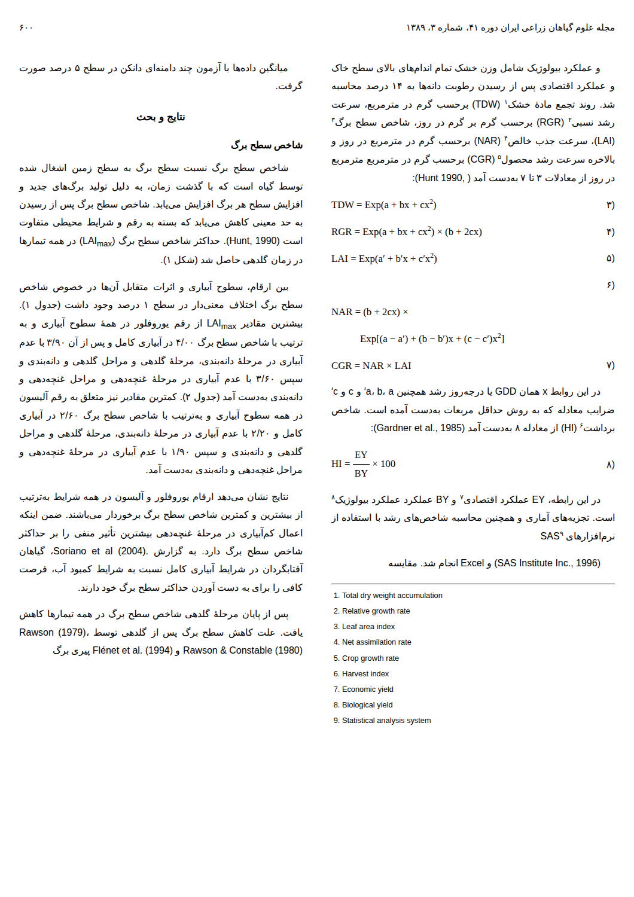مجله علوم گیاهان زراعی ایران دوره ۴۱، شماره ۳، ۱۳۸۹ ۶۰۰
و عملکرد بیولوژیک شامل وزن خشک تمام اندام‌های بالای سطح خاک و عملکرد اقتصادی پس از رسیدن رطوبت دانه‌ها به ۱۴ درصد محاسبه شد. روند تجمع مادهٔ خشک۱ (TDW) برحسب گرم در مترمربع، سرعت رشد نسبی۲ (RGR) برحسب گرم بر گرم در روز، شاخص سطح برگ۳ (LAI)، سرعت جذب خالص۴ (NAR) برحسب گرم در مترمربع در روز و بالاخره سرعت رشد محصول۵ (CGR) برحسب گرم در مترمربع مترمربع در روز از معادلات ۳ تا ۷ به‌دست آمد ( ,Hunt 1990):
TDW = Exp(a + bx + cx2) (۳
RGR = Exp(a + bx + cx2) × (b + 2cx) (۴
LAI = Exp(a′ + b′x + c′x2) (۵
(۶
NAR = (b + 2cx) ×
Exp[(a − a′) + (b − b′)x + (c − c′)x2]
CGR = NAR × LAI (۷
در این روابط x همان GDD یا درجه‌روز رشد همچنین a، ‌b، ‌a′ و c و ‌c′ ضرایب معادله که به روش حداقل مربعات به‌دست آمده است. شاخص برداشت۶ (HI) از معادله ۸ به‌دست آمد (Gardner et al., 1985):
HI = EY BY × 100 (۸
در این رابطه، EY عملکرد اقتصادی۷ و BY عملکرد عملکرد بیولوژیک۸ است. تجزیه‌های آماری و همچنین محاسبه شاخص‌های رشد با استفاده از نرم‌افزارهای SAS۹
(SAS Institute Inc., 1996) و Excel انجام شد. مقایسه
Total dry weight accumulation
Relative growth rate
Leaf area index
Net assimilation rate
Crop growth rate
Harvest index
Economic yield
Biological yield
Statistical analysis system
میانگین داده‌ها با آزمون چند دامنه‌ای دانکن در سطح ۵ درصد صورت گرفت.
نتایج و بحث
شاخص سطح برگ
شاخص سطح برگ نسبت سطح برگ به سطح زمین اشغال شده توسط گیاه است که با گذشت زمان، به دلیل تولید برگ‌های جدید و افزایش سطح هر برگ افزایش می‌یابد. شاخص سطح برگ پس از رسیدن به حد معینی کاهش می‌یابد که بسته به رقم و شرایط محیطی متفاوت است (Hunt, 1990). حداکثر شاخص سطح برگ (LAImax) در همه تیمارها در زمان گلدهی حاصل شد (شکل ۱).
بین ارقام، سطوح آبیاری و اثرات متقابل آن‌ها در خصوص شاخص سطح برگ اختلاف معنی‌دار در سطح ۱ درصد وجود داشت (جدول ۱). بیشترین مقادیر LAImax از رقم یوروفلور در همهٔ سطوح آبیاری و به ترتیب با شاخص سطح برگ ۴/۰۰ در آبیاری کامل و پس از آن ۳/۹۰ با عدم آبیاری در مرحلهٔ دانه‌بندی، مرحلهٔ گلدهی و مراحل گلدهی و دانه‌بندی و سپس ۳/۶۰ با عدم آبیاری در مرحلهٔ غنچه‌دهی و مراحل غنچه‌دهی و دانه‌بندی به‌دست آمد (جدول ۲). کمترین مقادیر نیز متعلق به رقم آلیسون در همه سطوح آبیاری و به‌ترتیب با شاخص سطح برگ ۲/۶۰ در آبیاری کامل و ۲/۲۰ با عدم آبیاری در مرحلهٔ دانه‌بندی، مرحلهٔ گلدهی و مراحل گلدهی و دانه‌بندی و سپس ۱/۹۰ با عدم آبیاری در مرحلهٔ غنچه‌دهی و مراحل غنچه‌دهی و دانه‌بندی به‌دست آمد.
نتایج نشان می‌دهد ارقام یوروفلور و آلیسون در همه شرایط به‌ترتیب از بیشترین و کمترین شاخص سطح برگ برخوردار می‌باشند. ضمن اینکه اعمال کم‌آبیاری در مرحلهٔ غنچه‌دهی بیشترین تأثیر منفی را بر حداکثر شاخص سطح برگ دارد. به گزارش .Soriano et al (2004)، گیاهان آفتابگردان در شرایط آبیاری کامل نسبت به شرایط کمبود آب، فرصت کافی را برای به دست آوردن حداکثر سطح برگ خود دارند.
پس از پایان مرحلهٔ گلدهی شاخص سطح برگ در همه تیمارها کاهش یافت. علت کاهش سطح برگ پس از گلدهی توسط Rawson (1979)، Rawson & Constable (1980) و Flénet et al. (1994) پیری برگ